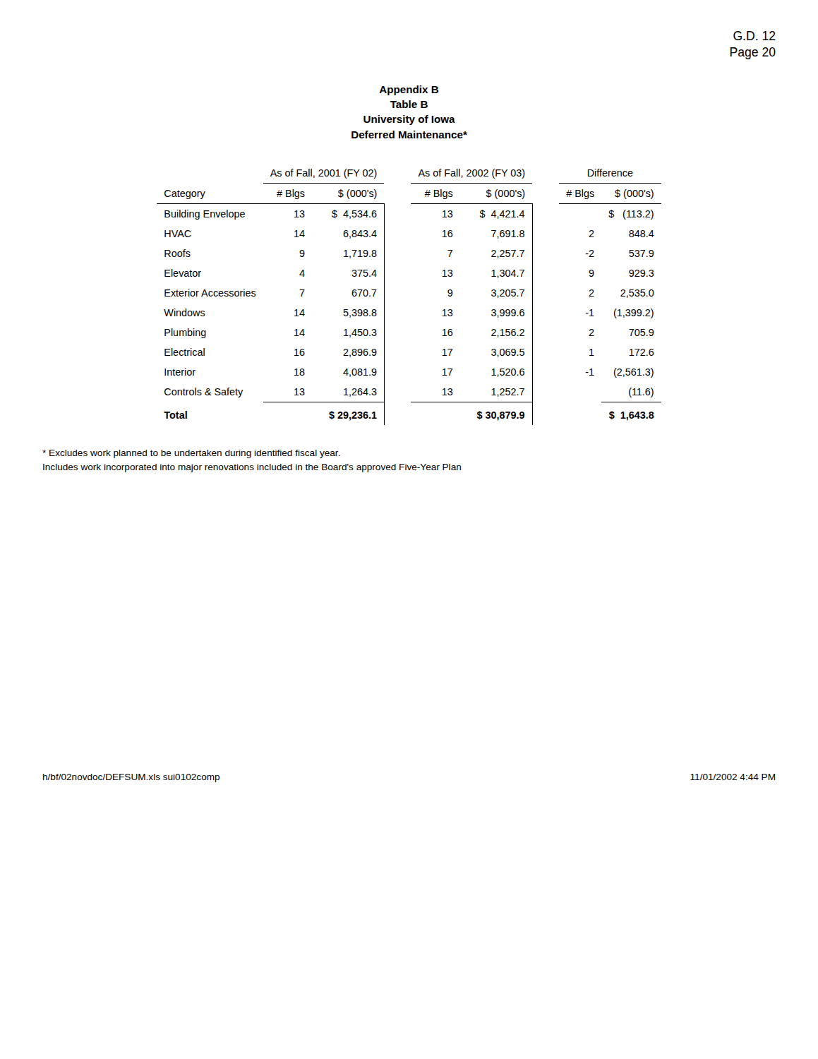G.D. 12
Page 20
Appendix B
Table B
University of Iowa
Deferred Maintenance*
| | As of Fall, 2001 (FY 02) | | As of Fall, 2002 (FY 03) | | Difference |
| --- | --- | --- | --- | --- | --- |
| Category | # Blgs | $ (000's) | | # Blgs | $ (000's) | | # Blgs | $ (000's) |
| Building Envelope | 13 | $ 4,534.6 | | 13 | $ 4,421.4 | | | $ (113.2) |
| HVAC | 14 | 6,843.4 | | 16 | 7,691.8 | | 2 | 848.4 |
| Roofs | 9 | 1,719.8 | | 7 | 2,257.7 | | -2 | 537.9 |
| Elevator | 4 | 375.4 | | 13 | 1,304.7 | | 9 | 929.3 |
| Exterior Accessories | 7 | 670.7 | | 9 | 3,205.7 | | 2 | 2,535.0 |
| Windows | 14 | 5,398.8 | | 13 | 3,999.6 | | -1 | (1,399.2) |
| Plumbing | 14 | 1,450.3 | | 16 | 2,156.2 | | 2 | 705.9 |
| Electrical | 16 | 2,896.9 | | 17 | 3,069.5 | | 1 | 172.6 |
| Interior | 18 | 4,081.9 | | 17 | 1,520.6 | | -1 | (2,561.3) |
| Controls & Safety | 13 | 1,264.3 | | 13 | 1,252.7 | | | (11.6) |
| Total | | $ 29,236.1 | | | $ 30,879.9 | | | $ 1,643.8 |
* Excludes work planned to be undertaken during identified fiscal year.
Includes work incorporated into major renovations included in the Board's approved Five-Year Plan
h/bf/02novdoc/DEFSUM.xls sui0102comp 11/01/2002 4:44 PM